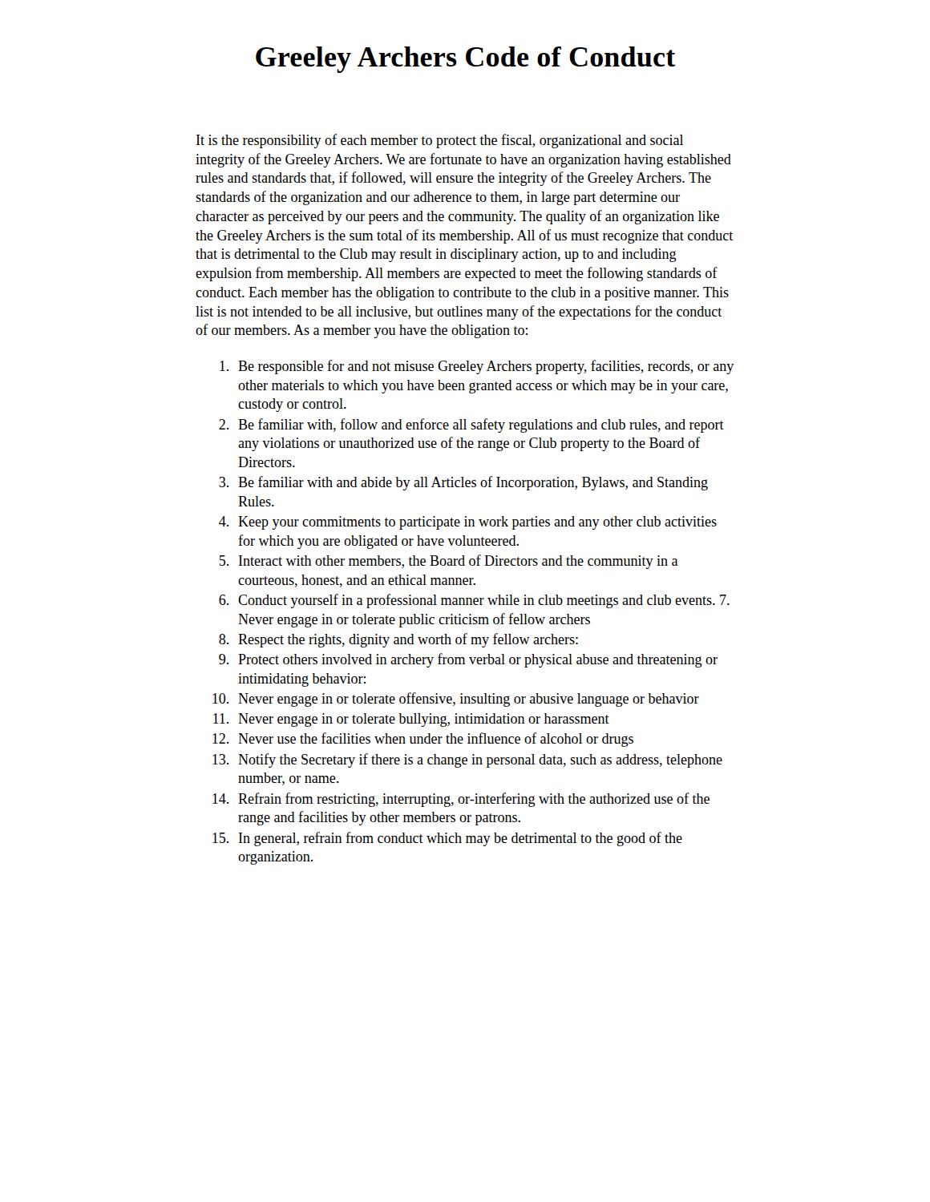Greeley Archers Code of Conduct
It is the responsibility of each member to protect the fiscal, organizational and social integrity of the Greeley Archers. We are fortunate to have an organization having established rules and standards that, if followed, will ensure the integrity of the Greeley Archers. The standards of the organization and our adherence to them, in large part determine our character as perceived by our peers and the community. The quality of an organization like the Greeley Archers is the sum total of its membership. All of us must recognize that conduct that is detrimental to the Club may result in disciplinary action, up to and including expulsion from membership. All members are expected to meet the following standards of conduct. Each member has the obligation to contribute to the club in a positive manner. This list is not intended to be all inclusive, but outlines many of the expectations for the conduct of our members. As a member you have the obligation to:
Be responsible for and not misuse Greeley Archers property, facilities, records, or any other materials to which you have been granted access or which may be in your care, custody or control.
Be familiar with, follow and enforce all safety regulations and club rules, and report any violations or unauthorized use of the range or Club property to the Board of Directors.
Be familiar with and abide by all Articles of Incorporation, Bylaws, and Standing Rules.
Keep your commitments to participate in work parties and any other club activities for which you are obligated or have volunteered.
Interact with other members, the Board of Directors and the community in a courteous, honest, and an ethical manner.
Conduct yourself in a professional manner while in club meetings and club events. 7. Never engage in or tolerate public criticism of fellow archers
Respect the rights, dignity and worth of my fellow archers:
Protect others involved in archery from verbal or physical abuse and threatening or intimidating behavior:
Never engage in or tolerate offensive, insulting or abusive language or behavior
Never engage in or tolerate bullying, intimidation or harassment
Never use the facilities when under the influence of alcohol or drugs
Notify the Secretary if there is a change in personal data, such as address, telephone number, or name.
Refrain from restricting, interrupting, or-interfering with the authorized use of the range and facilities by other members or patrons.
In general, refrain from conduct which may be detrimental to the good of the organization.